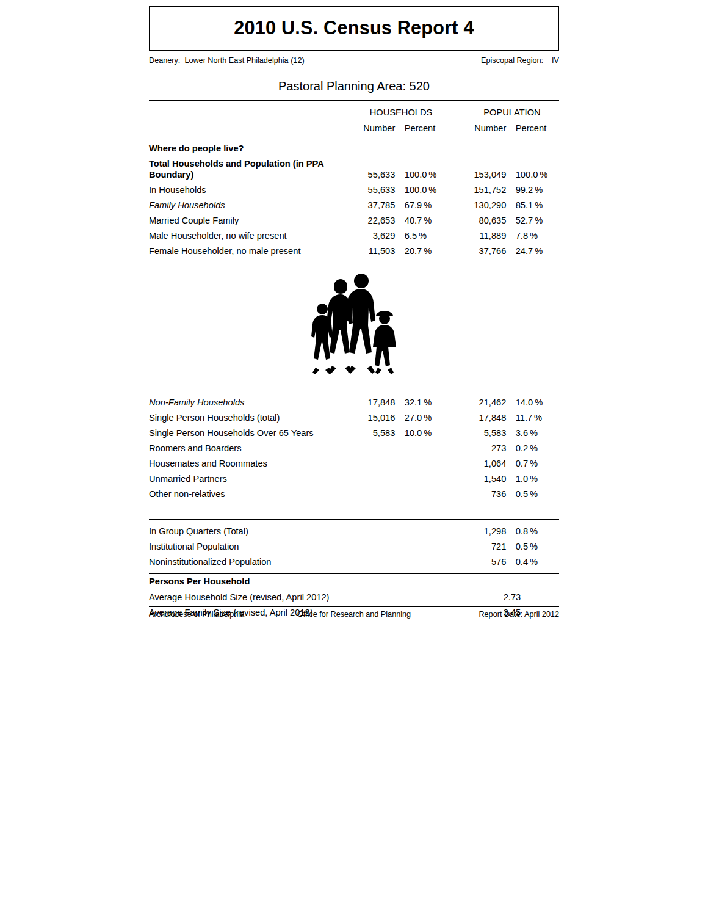2010 U.S. Census Report 4
Deanery: Lower North East Philadelphia (12) Episcopal Region: IV
Pastoral Planning Area: 520
| | HOUSEHOLDS | | POPULATION |
| | Number | Percent | | Number | Percent |
| Where do people live? | | | | | |
| Total Households and Population (in PPA Boundary) | 55,633 | 100.0 % | | 153,049 | 100.0 % |
| In Households | 55,633 | 100.0 % | | 151,752 | 99.2 % |
| Family Households | 37,785 | 67.9 % | | 130,290 | 85.1 % |
| Married Couple Family | 22,653 | 40.7 % | | 80,635 | 52.7 % |
| Male Householder, no wife present | 3,629 | 6.5 % | | 11,889 | 7.8 % |
| Female Householder, no male present | 11,503 | 20.7 % | | 37,766 | 24.7 % |
| Non-Family Households | 17,848 | 32.1 % | | 21,462 | 14.0 % |
| Single Person Households (total) | 15,016 | 27.0 % | | 17,848 | 11.7 % |
| Single Person Households Over 65 Years | 5,583 | 10.0 % | | 5,583 | 3.6 % |
| Roomers and Boarders | | | | 273 | 0.2 % |
| Housemates and Roommates | | | | 1,064 | 0.7 % |
| Unmarried Partners | | | | 1,540 | 1.0 % |
| Other non-relatives | | | | 736 | 0.5 % |
| In Group Quarters (Total) | | | | 1,298 | 0.8 % |
| Institutional Population | | | | 721 | 0.5 % |
| Noninstitutionalized Population | | | | 576 | 0.4 % |
| Persons Per Household |
| Average Household Size (revised, April 2012) | | | | 2.73 |
| Average Family Size (revised, April 2012) | | | | 3.45 |
Archdiocese of Philadelphia Office for Research and Planning Report Date: April 2012